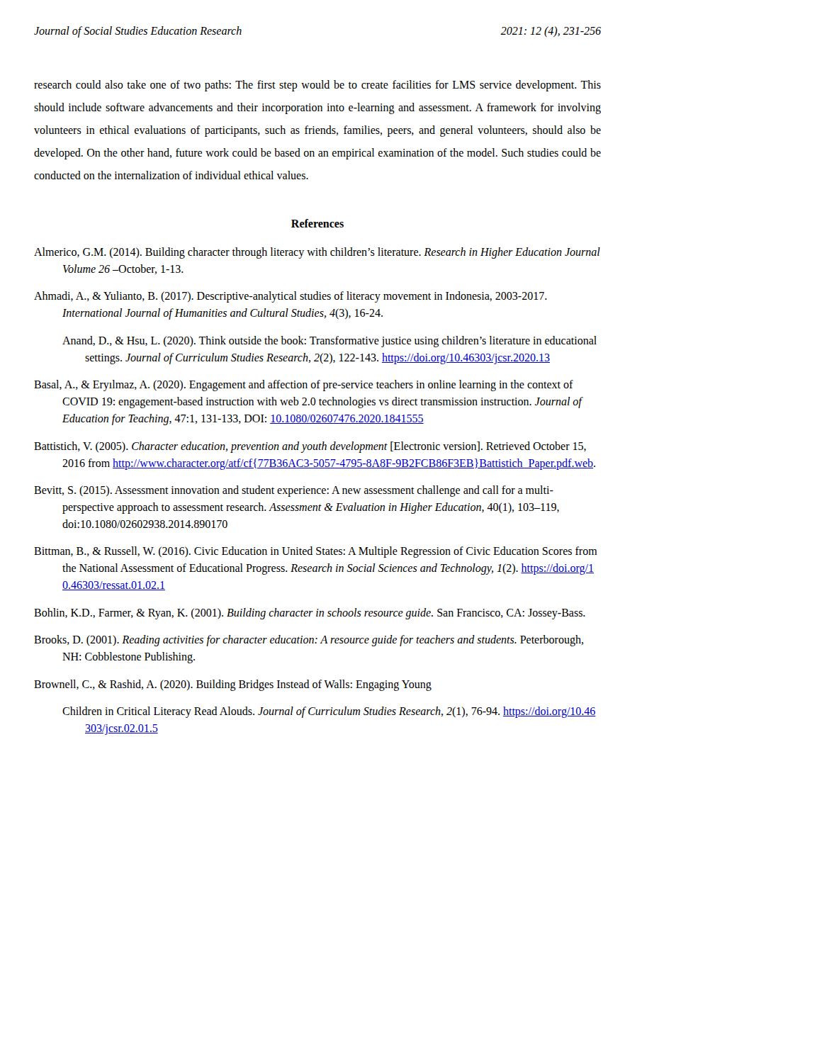Journal of Social Studies Education Research 2021: 12 (4), 231-256
research could also take one of two paths: The first step would be to create facilities for LMS service development. This should include software advancements and their incorporation into e-learning and assessment. A framework for involving volunteers in ethical evaluations of participants, such as friends, families, peers, and general volunteers, should also be developed. On the other hand, future work could be based on an empirical examination of the model. Such studies could be conducted on the internalization of individual ethical values.
References
Almerico, G.M. (2014). Building character through literacy with children’s literature. Research in Higher Education Journal Volume 26 –October, 1-13.
Ahmadi, A., & Yulianto, B. (2017). Descriptive-analytical studies of literacy movement in Indonesia, 2003-2017. International Journal of Humanities and Cultural Studies, 4(3), 16-24.
Anand, D., & Hsu, L. (2020). Think outside the book: Transformative justice using children’s literature in educational settings. Journal of Curriculum Studies Research, 2(2), 122-143. https://doi.org/10.46303/jcsr.2020.13
Basal, A., & Eryılmaz, A. (2020). Engagement and affection of pre-service teachers in online learning in the context of COVID 19: engagement-based instruction with web 2.0 technologies vs direct transmission instruction. Journal of Education for Teaching, 47:1, 131-133, DOI: 10.1080/02607476.2020.1841555
Battistich, V. (2005). Character education, prevention and youth development [Electronic version]. Retrieved October 15, 2016 from http://www.character.org/atf/cf{77B36AC3-5057-4795-8A8F-9B2FCB86F3EB}Battistich_Paper.pdf.web.
Bevitt, S. (2015). Assessment innovation and student experience: A new assessment challenge and call for a multi-perspective approach to assessment research. Assessment & Evaluation in Higher Education, 40(1), 103–119, doi:10.1080/02602938.2014.890170
Bittman, B., & Russell, W. (2016). Civic Education in United States: A Multiple Regression of Civic Education Scores from the National Assessment of Educational Progress. Research in Social Sciences and Technology, 1(2). https://doi.org/10.46303/ressat.01.02.1
Bohlin, K.D., Farmer, & Ryan, K. (2001). Building character in schools resource guide. San Francisco, CA: Jossey-Bass.
Brooks, D. (2001). Reading activities for character education: A resource guide for teachers and students. Peterborough, NH: Cobblestone Publishing.
Brownell, C., & Rashid, A. (2020). Building Bridges Instead of Walls: Engaging Young
Children in Critical Literacy Read Alouds. Journal of Curriculum Studies Research, 2(1), 76-94. https://doi.org/10.46303/jcsr.02.01.5